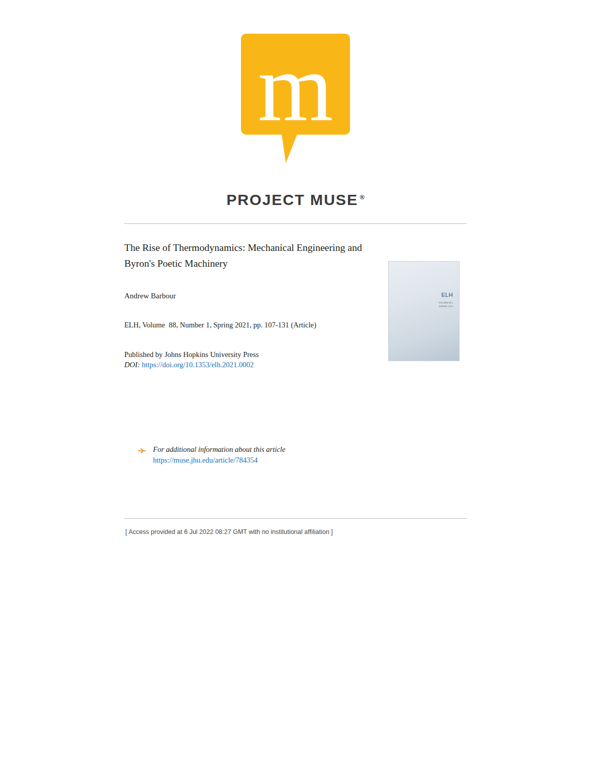m
PROJECT MUSE®
The Rise of Thermodynamics: Mechanical Engineering and Byron's Poetic Machinery
Andrew Barbour
ELH, Volume 88, Number 1, Spring 2021, pp. 107-131 (Article)
Published by Johns Hopkins University Press
DOI: https://doi.org/10.1353/elh.2021.0002
ELH
VOLUME 88.1
SPRING 2021
For additional information about this article
https://muse.jhu.edu/article/784354
[ Access provided at 6 Jul 2022 08:27 GMT with no institutional affiliation ]